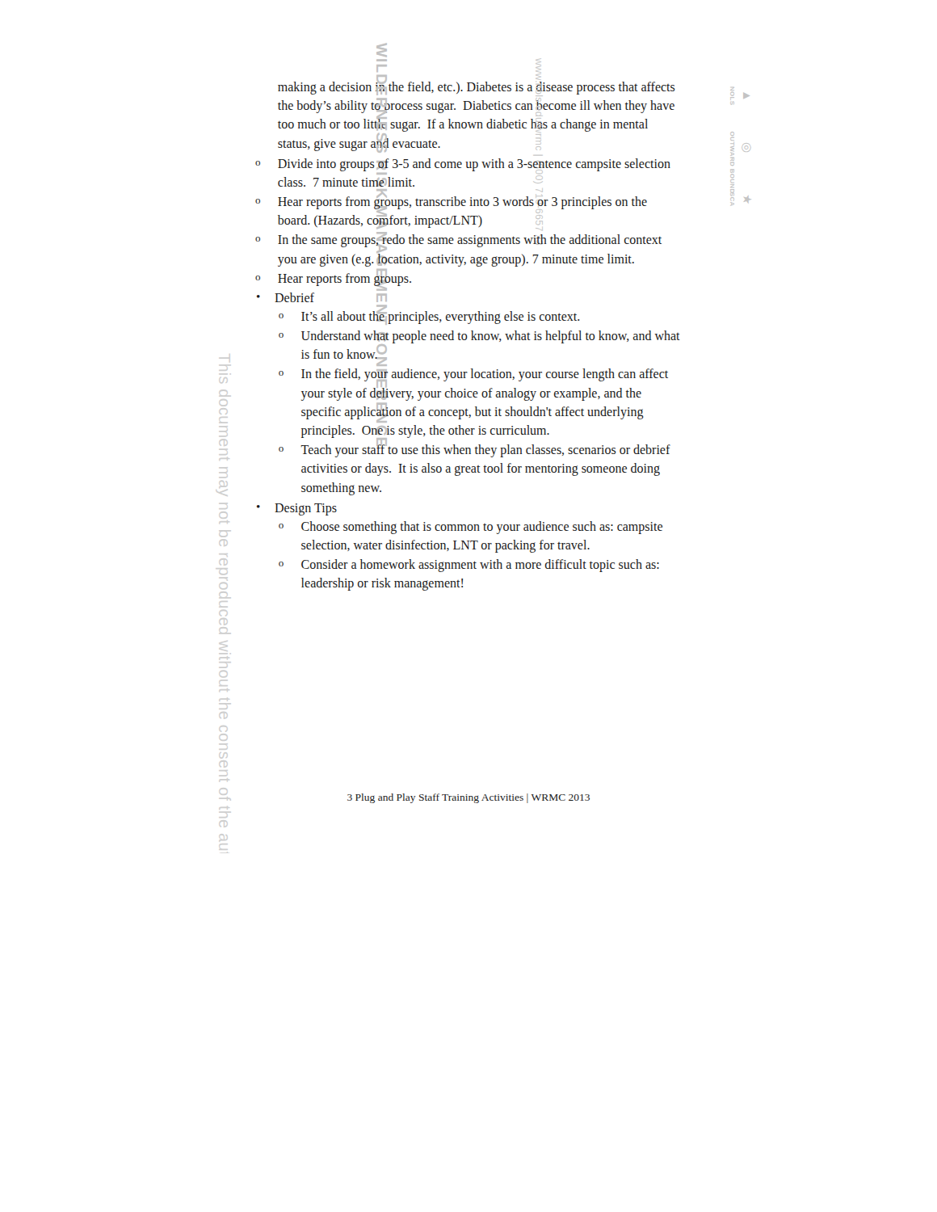WILDERNESS RISK MANAGEMENT CONFERENCE
www.nols.edu/wrmc | (800) 710-6657 x3
This document may not be reproduced without the consent of the author. 10/13
▲NOLS
◎OUTWARD BOUND
★SCA
making a decision in the field, etc.). Diabetes is a disease process that affects the body’s ability to process sugar. Diabetics can become ill when they have too much or too little sugar. If a known diabetic has a change in mental status, give sugar and evacuate.
Divide into groups of 3-5 and come up with a 3-sentence campsite selection class. 7 minute time limit.
Hear reports from groups, transcribe into 3 words or 3 principles on the board. (Hazards, comfort, impact/LNT)
In the same groups, redo the same assignments with the additional context you are given (e.g. location, activity, age group). 7 minute time limit.
Hear reports from groups.
Debrief
It’s all about the principles, everything else is context.
Understand what people need to know, what is helpful to know, and what is fun to know.
In the field, your audience, your location, your course length can affect your style of delivery, your choice of analogy or example, and the specific application of a concept, but it shouldn't affect underlying principles. One is style, the other is curriculum.
Teach your staff to use this when they plan classes, scenarios or debrief activities or days. It is also a great tool for mentoring someone doing something new.
Design Tips
Choose something that is common to your audience such as: campsite selection, water disinfection, LNT or packing for travel.
Consider a homework assignment with a more difficult topic such as: leadership or risk management!
3 Plug and Play Staff Training Activities | WRMC 2013